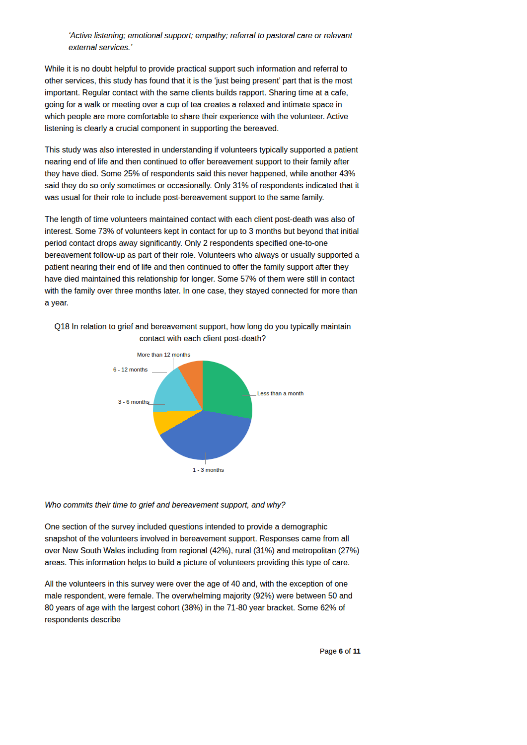‘Active listening; emotional support; empathy; referral to pastoral care or relevant external services.’
While it is no doubt helpful to provide practical support such information and referral to other services, this study has found that it is the ‘just being present’ part that is the most important. Regular contact with the same clients builds rapport. Sharing time at a cafe, going for a walk or meeting over a cup of tea creates a relaxed and intimate space in which people are more comfortable to share their experience with the volunteer. Active listening is clearly a crucial component in supporting the bereaved.
This study was also interested in understanding if volunteers typically supported a patient nearing end of life and then continued to offer bereavement support to their family after they have died. Some 25% of respondents said this never happened, while another 43% said they do so only sometimes or occasionally. Only 31% of respondents indicated that it was usual for their role to include post-bereavement support to the same family.
The length of time volunteers maintained contact with each client post-death was also of interest. Some 73% of volunteers kept in contact for up to 3 months but beyond that initial period contact drops away significantly. Only 2 respondents specified one-to-one bereavement follow-up as part of their role. Volunteers who always or usually supported a patient nearing their end of life and then continued to offer the family support after they have died maintained this relationship for longer. Some 57% of them were still in contact with the family over three months later. In one case, they stayed connected for more than a year.
Q18 In relation to grief and bereavement support, how long do you typically maintain contact with each client post-death?
More than 12 months 6 - 12 months 3 - 6 months Less than a month 1 - 3 months
Who commits their time to grief and bereavement support, and why?
One section of the survey included questions intended to provide a demographic snapshot of the volunteers involved in bereavement support. Responses came from all over New South Wales including from regional (42%), rural (31%) and metropolitan (27%) areas. This information helps to build a picture of volunteers providing this type of care.
All the volunteers in this survey were over the age of 40 and, with the exception of one male respondent, were female. The overwhelming majority (92%) were between 50 and 80 years of age with the largest cohort (38%) in the 71-80 year bracket. Some 62% of respondents describe
Page 6 of 11